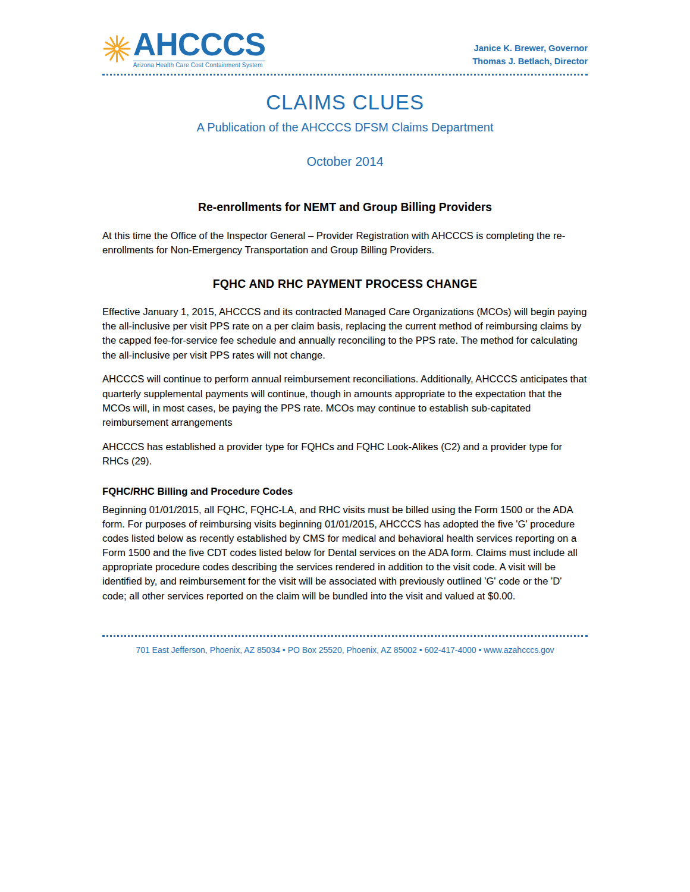AHCCCS Arizona Health Care Cost Containment System
Janice K. Brewer, Governor
Thomas J. Betlach, Director
CLAIMS CLUES
A Publication of the AHCCCS DFSM Claims Department
October 2014
Re-enrollments for NEMT and Group Billing Providers
At this time the Office of the Inspector General – Provider Registration with AHCCCS is completing the re-enrollments for Non-Emergency Transportation and Group Billing Providers.
FQHC and RHC Payment Process Change
Effective January 1, 2015, AHCCCS and its contracted Managed Care Organizations (MCOs) will begin paying the all-inclusive per visit PPS rate on a per claim basis, replacing the current method of reimbursing claims by the capped fee-for-service fee schedule and annually reconciling to the PPS rate. The method for calculating the all-inclusive per visit PPS rates will not change.
AHCCCS will continue to perform annual reimbursement reconciliations. Additionally, AHCCCS anticipates that quarterly supplemental payments will continue, though in amounts appropriate to the expectation that the MCOs will, in most cases, be paying the PPS rate. MCOs may continue to establish sub-capitated reimbursement arrangements
AHCCCS has established a provider type for FQHCs and FQHC Look-Alikes (C2) and a provider type for RHCs (29).
FQHC/RHC Billing and Procedure Codes
Beginning 01/01/2015, all FQHC, FQHC-LA, and RHC visits must be billed using the Form 1500 or the ADA form. For purposes of reimbursing visits beginning 01/01/2015, AHCCCS has adopted the five 'G' procedure codes listed below as recently established by CMS for medical and behavioral health services reporting on a Form 1500 and the five CDT codes listed below for Dental services on the ADA form. Claims must include all appropriate procedure codes describing the services rendered in addition to the visit code. A visit will be identified by, and reimbursement for the visit will be associated with previously outlined 'G' code or the 'D' code; all other services reported on the claim will be bundled into the visit and valued at $0.00.
701 East Jefferson, Phoenix, AZ 85034 • PO Box 25520, Phoenix, AZ 85002 • 602-417-4000 • www.azahcccs.gov